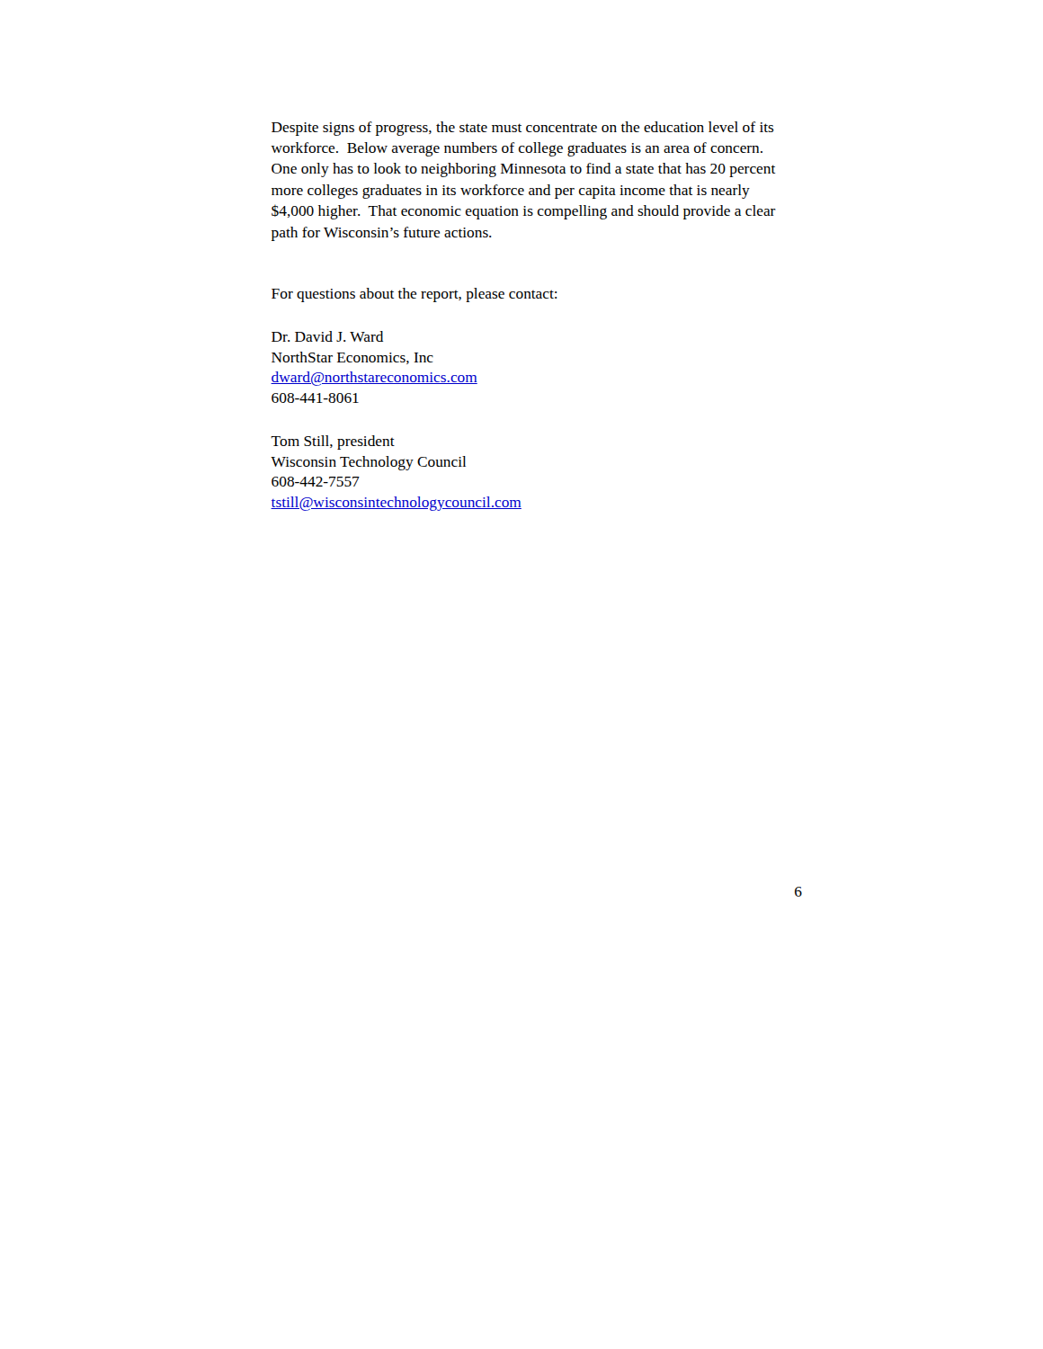Despite signs of progress, the state must concentrate on the education level of its workforce. Below average numbers of college graduates is an area of concern. One only has to look to neighboring Minnesota to find a state that has 20 percent more colleges graduates in its workforce and per capita income that is nearly $4,000 higher. That economic equation is compelling and should provide a clear path for Wisconsin’s future actions.
For questions about the report, please contact:
Dr. David J. Ward
NorthStar Economics, Inc
dward@northstareconomics.com
608-441-8061
Tom Still, president
Wisconsin Technology Council
608-442-7557
tstill@wisconsintechnologycouncil.com
6